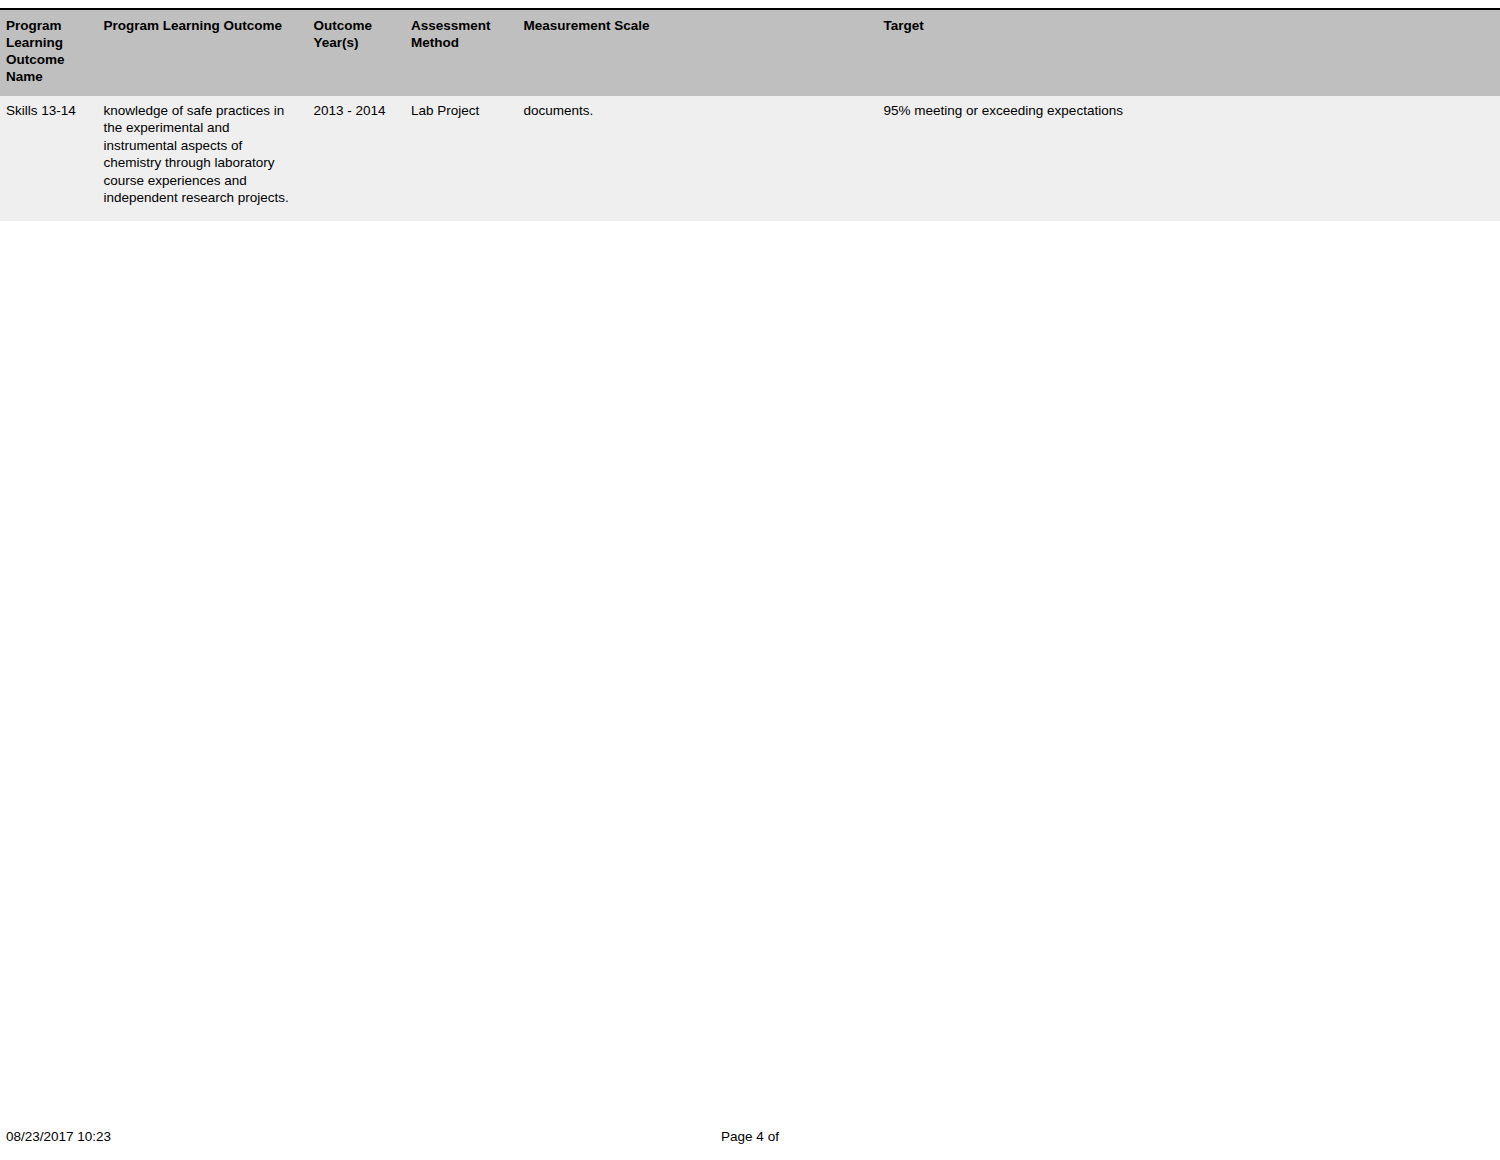| Program Learning Outcome Name | Program Learning Outcome | Outcome Year(s) | Assessment Method | Measurement Scale | Target |
| --- | --- | --- | --- | --- | --- |
| Skills 13-14 | knowledge of safe practices in the experimental and instrumental aspects of chemistry through laboratory course experiences and independent research projects. | 2013 - 2014 | Lab Project | documents. | 95% meeting or exceeding expectations |
Page 4 of
08/23/2017 10:23